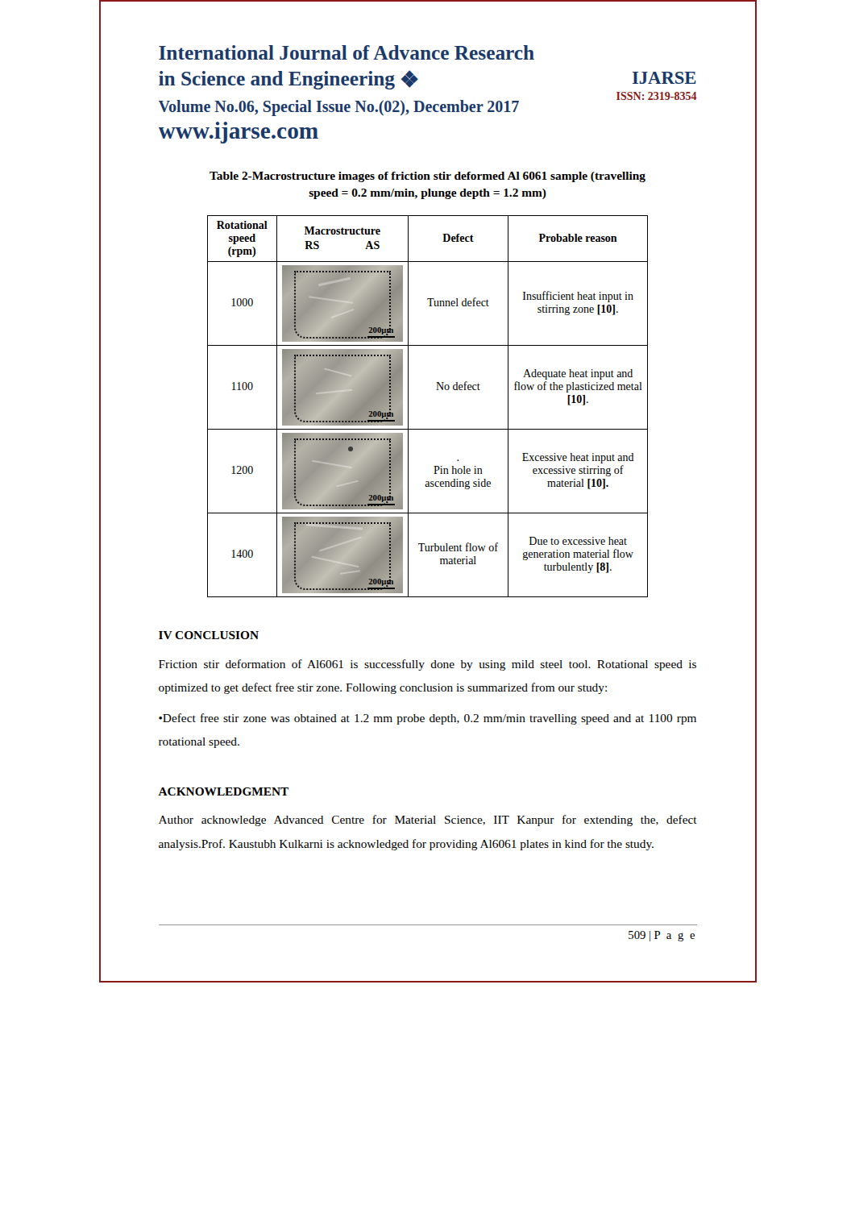International Journal of Advance Research in Science and Engineering ❖
Volume No.06, Special Issue No.(02), December 2017
www.ijarse.com
IJARSE
ISSN: 2319-8354
Table 2-Macrostructure images of friction stir deformed Al 6061 sample (travelling speed = 0.2 mm/min, plunge depth = 1.2 mm)
| Rotational speed (rpm) | Macrostructure RS AS | Defect | Probable reason |
| --- | --- | --- | --- |
| 1000 | 200µm | Tunnel defect | Insufficient heat input in stirring zone [10] . |
| 1100 | 200µm | No defect | Adequate heat input and flow of the plasticized metal [10] . |
| 1200 | 200µm | . Pin hole in ascending side | Excessive heat input and excessive stirring of material [10]. |
| 1400 | 200µm | Turbulent flow of material | Due to excessive heat generation material flow turbulently [8] . |
IV CONCLUSION
Friction stir deformation of Al6061 is successfully done by using mild steel tool. Rotational speed is optimized to get defect free stir zone. Following conclusion is summarized from our study:
•Defect free stir zone was obtained at 1.2 mm probe depth, 0.2 mm/min travelling speed and at 1100 rpm rotational speed.
ACKNOWLEDGMENT
Author acknowledge Advanced Centre for Material Science, IIT Kanpur for extending the, defect analysis.Prof. Kaustubh Kulkarni is acknowledged for providing Al6061 plates in kind for the study.
509 | P a g e